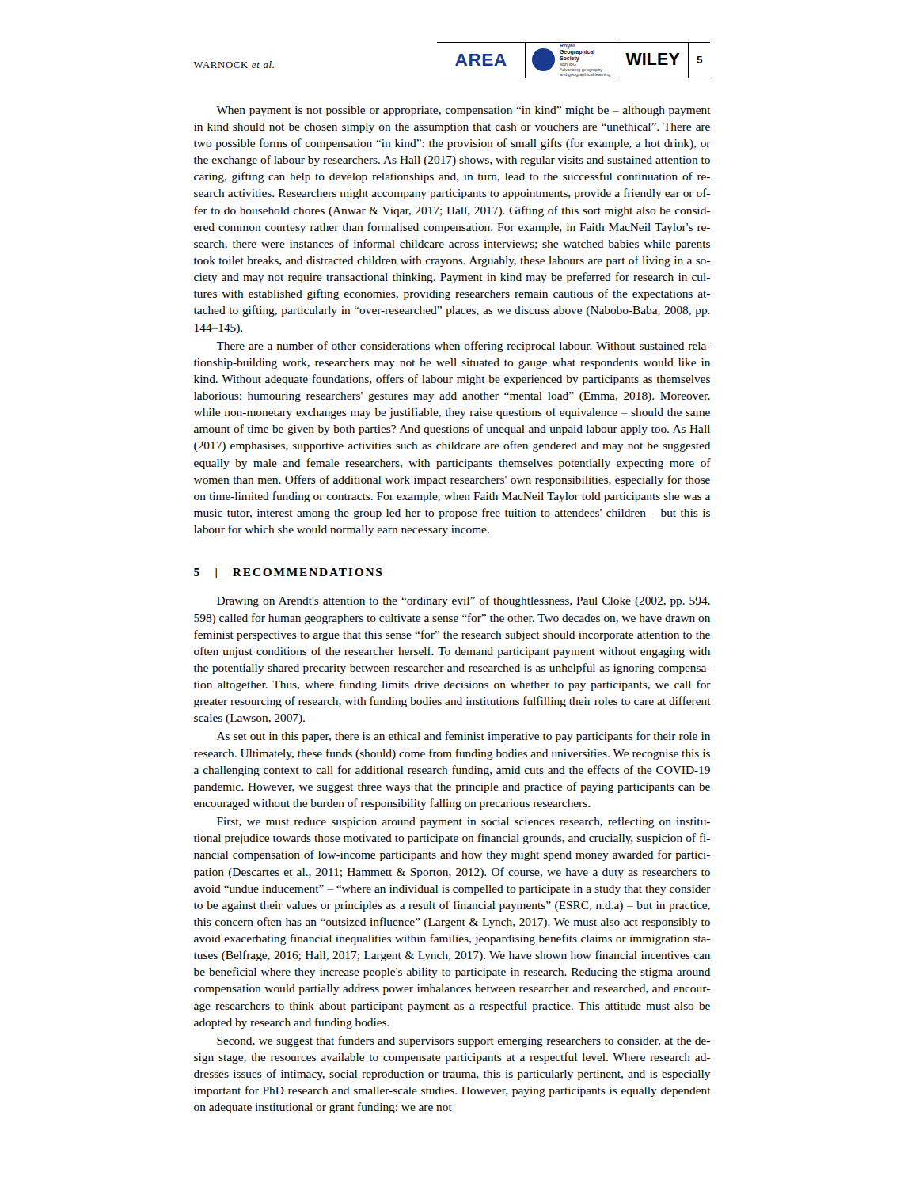WARNOCK et al.
AREA
Royal
Geographical
Society
with IBG
Advancing geography
and geographical learning
WILEY
5
When payment is not possible or appropriate, compensation “in kind” might be – although payment in kind should not be chosen simply on the assumption that cash or vouchers are “unethical”. There are two possible forms of compensation “in kind”: the provision of small gifts (for example, a hot drink), or the exchange of labour by researchers. As Hall (2017) shows, with regular visits and sustained attention to caring, gifting can help to develop relationships and, in turn, lead to the successful continuation of research activities. Researchers might accompany participants to appointments, provide a friendly ear or offer to do household chores (Anwar & Viqar, 2017; Hall, 2017). Gifting of this sort might also be considered common courtesy rather than formalised compensation. For example, in Faith MacNeil Taylor's research, there were instances of informal childcare across interviews; she watched babies while parents took toilet breaks, and distracted children with crayons. Arguably, these labours are part of living in a society and may not require transactional thinking. Payment in kind may be preferred for research in cultures with established gifting economies, providing researchers remain cautious of the expectations attached to gifting, particularly in “over-researched” places, as we discuss above (Nabobo-Baba, 2008, pp. 144–145).
There are a number of other considerations when offering reciprocal labour. Without sustained relationship-building work, researchers may not be well situated to gauge what respondents would like in kind. Without adequate foundations, offers of labour might be experienced by participants as themselves laborious: humouring researchers' gestures may add another “mental load” (Emma, 2018). Moreover, while non-monetary exchanges may be justifiable, they raise questions of equivalence – should the same amount of time be given by both parties? And questions of unequal and unpaid labour apply too. As Hall (2017) emphasises, supportive activities such as childcare are often gendered and may not be suggested equally by male and female researchers, with participants themselves potentially expecting more of women than men. Offers of additional work impact researchers' own responsibilities, especially for those on time-limited funding or contracts. For example, when Faith MacNeil Taylor told participants she was a music tutor, interest among the group led her to propose free tuition to attendees' children – but this is labour for which she would normally earn necessary income.
5|RECOMMENDATIONS
Drawing on Arendt's attention to the “ordinary evil” of thoughtlessness, Paul Cloke (2002, pp. 594, 598) called for human geographers to cultivate a sense “for” the other. Two decades on, we have drawn on feminist perspectives to argue that this sense “for” the research subject should incorporate attention to the often unjust conditions of the researcher herself. To demand participant payment without engaging with the potentially shared precarity between researcher and researched is as unhelpful as ignoring compensation altogether. Thus, where funding limits drive decisions on whether to pay participants, we call for greater resourcing of research, with funding bodies and institutions fulfilling their roles to care at different scales (Lawson, 2007).
As set out in this paper, there is an ethical and feminist imperative to pay participants for their role in research. Ultimately, these funds (should) come from funding bodies and universities. We recognise this is a challenging context to call for additional research funding, amid cuts and the effects of the COVID-19 pandemic. However, we suggest three ways that the principle and practice of paying participants can be encouraged without the burden of responsibility falling on precarious researchers.
First, we must reduce suspicion around payment in social sciences research, reflecting on institutional prejudice towards those motivated to participate on financial grounds, and crucially, suspicion of financial compensation of low-income participants and how they might spend money awarded for participation (Descartes et al., 2011; Hammett & Sporton, 2012). Of course, we have a duty as researchers to avoid “undue inducement” – “where an individual is compelled to participate in a study that they consider to be against their values or principles as a result of financial payments” (ESRC, n.d.a) – but in practice, this concern often has an “outsized influence” (Largent & Lynch, 2017). We must also act responsibly to avoid exacerbating financial inequalities within families, jeopardising benefits claims or immigration statuses (Belfrage, 2016; Hall, 2017; Largent & Lynch, 2017). We have shown how financial incentives can be beneficial where they increase people's ability to participate in research. Reducing the stigma around compensation would partially address power imbalances between researcher and researched, and encourage researchers to think about participant payment as a respectful practice. This attitude must also be adopted by research and funding bodies.
Second, we suggest that funders and supervisors support emerging researchers to consider, at the design stage, the resources available to compensate participants at a respectful level. Where research addresses issues of intimacy, social reproduction or trauma, this is particularly pertinent, and is especially important for PhD research and smaller-scale studies. However, paying participants is equally dependent on adequate institutional or grant funding: we are not